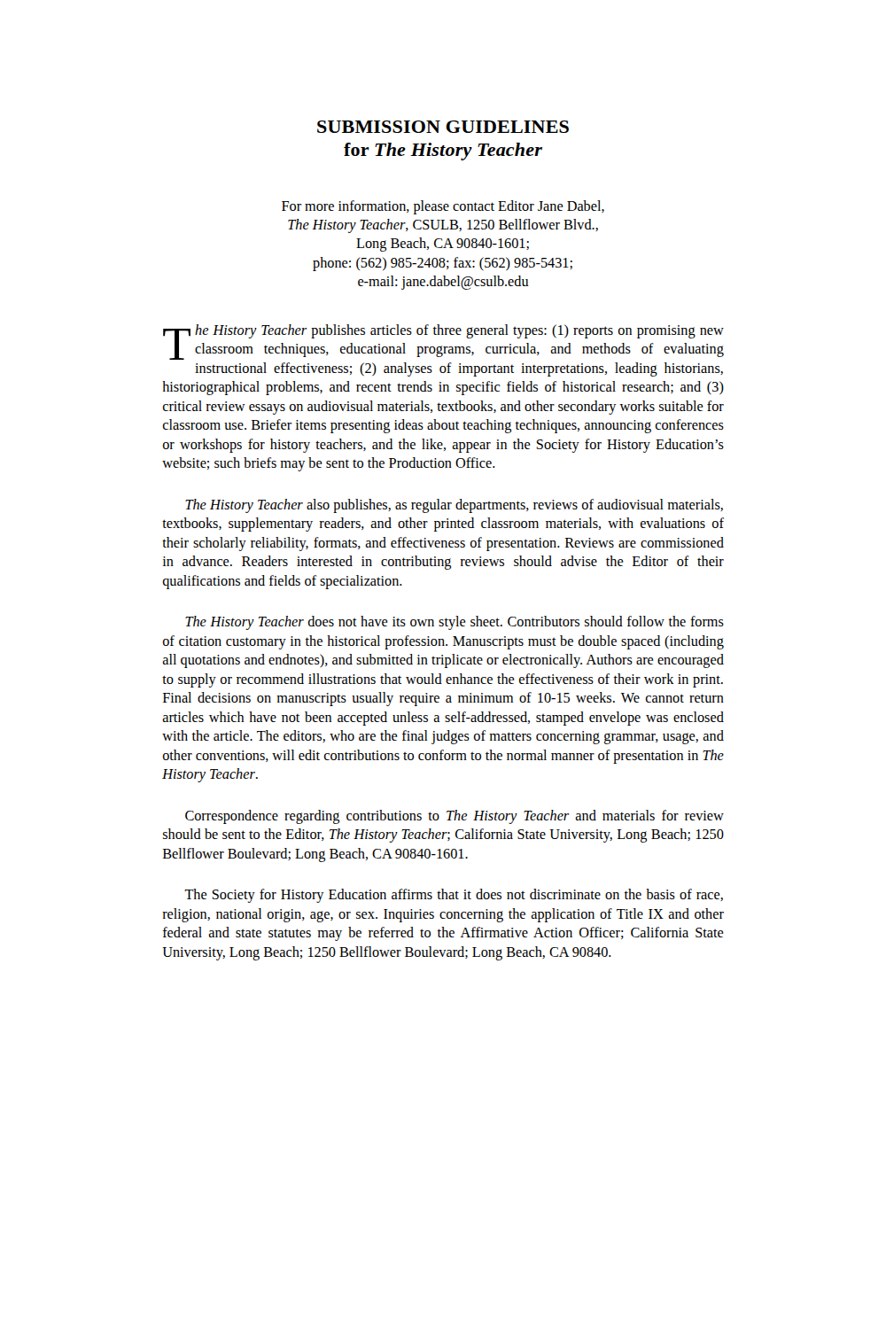SUBMISSION GUIDELINESfor The History Teacher
For more information, please contact Editor Jane Dabel,
The History Teacher, CSULB, 1250 Bellflower Blvd.,
Long Beach, CA 90840-1601;
phone: (562) 985-2408; fax: (562) 985-5431;
e-mail: jane.dabel@csulb.edu
The History Teacher publishes articles of three general types: (1) reports on promising new classroom techniques, educational programs, curricula, and methods of evaluating instructional effectiveness; (2) analyses of important interpretations, leading historians, historiographical problems, and recent trends in specific fields of historical research; and (3) critical review essays on audiovisual materials, textbooks, and other secondary works suitable for classroom use. Briefer items presenting ideas about teaching techniques, announcing conferences or workshops for history teachers, and the like, appear in the Society for History Education’s website; such briefs may be sent to the Production Office.
The History Teacher also publishes, as regular departments, reviews of audiovisual materials, textbooks, supplementary readers, and other printed classroom materials, with evaluations of their scholarly reliability, formats, and effectiveness of presentation. Reviews are commissioned in advance. Readers interested in contributing reviews should advise the Editor of their qualifications and fields of specialization.
The History Teacher does not have its own style sheet. Contributors should follow the forms of citation customary in the historical profession. Manuscripts must be double spaced (including all quotations and endnotes), and submitted in triplicate or electronically. Authors are encouraged to supply or recommend illustrations that would enhance the effectiveness of their work in print. Final decisions on manuscripts usually require a minimum of 10-15 weeks. We cannot return articles which have not been accepted unless a self-addressed, stamped envelope was enclosed with the article. The editors, who are the final judges of matters concerning grammar, usage, and other conventions, will edit contributions to conform to the normal manner of presentation in The History Teacher.
Correspondence regarding contributions to The History Teacher and materials for review should be sent to the Editor, The History Teacher; California State University, Long Beach; 1250 Bellflower Boulevard; Long Beach, CA 90840-1601.
The Society for History Education affirms that it does not discriminate on the basis of race, religion, national origin, age, or sex. Inquiries concerning the application of Title IX and other federal and state statutes may be referred to the Affirmative Action Officer; California State University, Long Beach; 1250 Bellflower Boulevard; Long Beach, CA 90840.